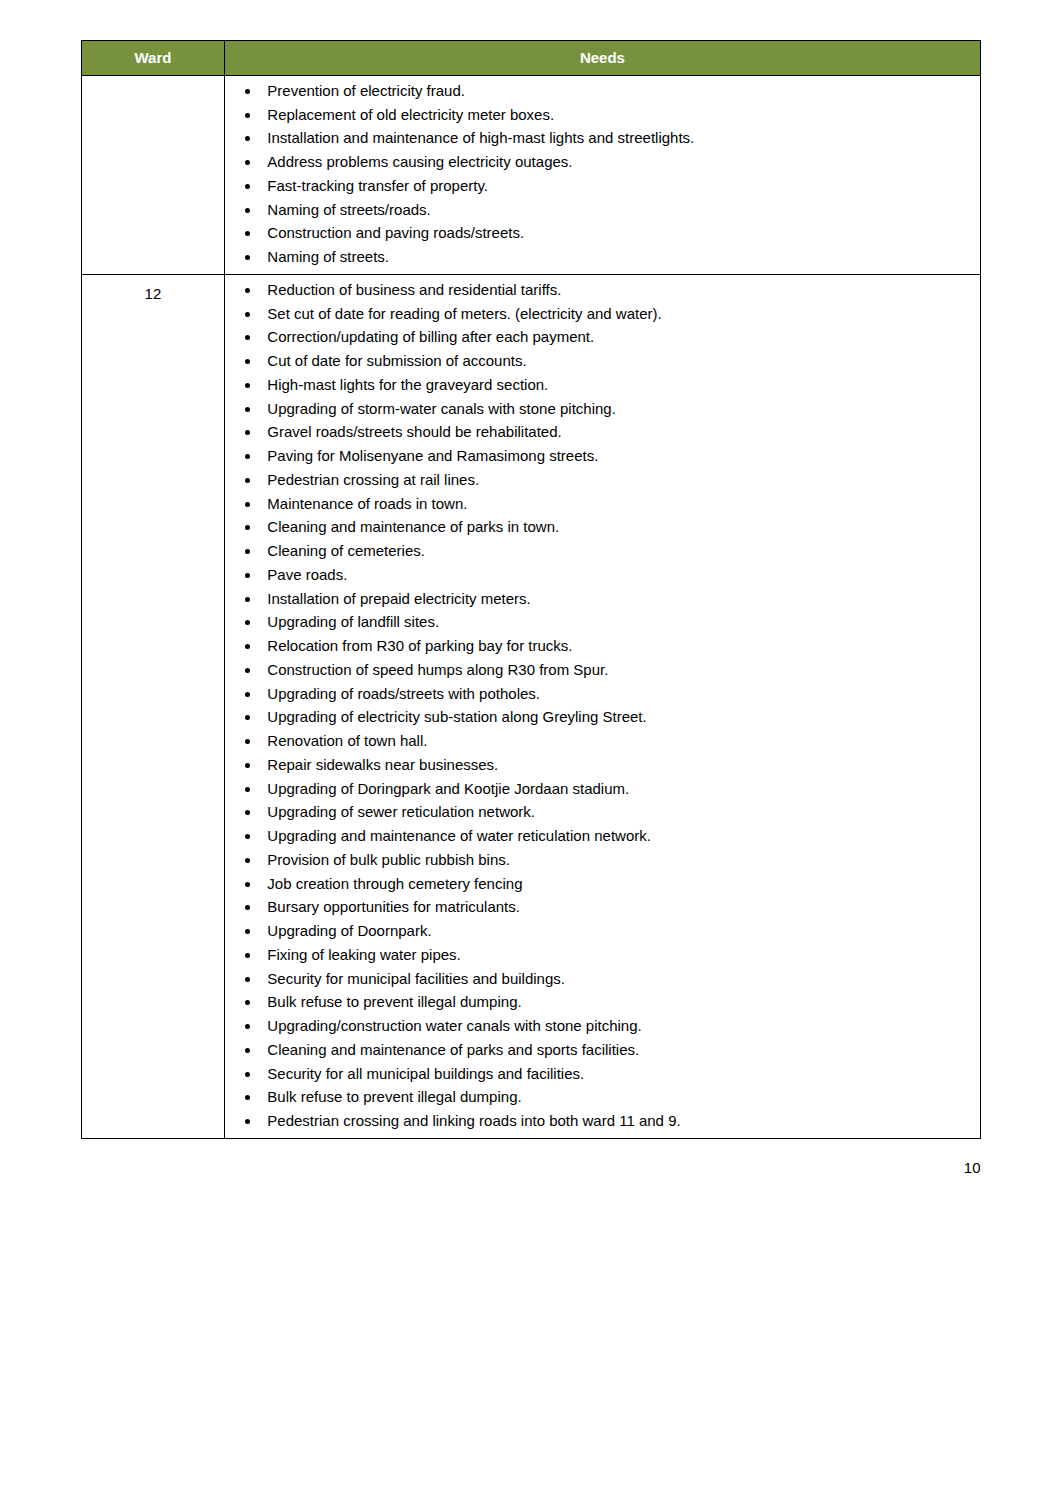| Ward | Needs |
| --- | --- |
| | Prevention of electricity fraud. Replacement of old electricity meter boxes. Installation and maintenance of high-mast lights and streetlights. Address problems causing electricity outages. Fast-tracking transfer of property. Naming of streets/roads. Construction and paving roads/streets. Naming of streets. |
| 12 | Reduction of business and residential tariffs. Set cut of date for reading of meters. (electricity and water). Correction/updating of billing after each payment. Cut of date for submission of accounts. High-mast lights for the graveyard section. Upgrading of storm-water canals with stone pitching. Gravel roads/streets should be rehabilitated. Paving for Molisenyane and Ramasimong streets. Pedestrian crossing at rail lines. Maintenance of roads in town. Cleaning and maintenance of parks in town. Cleaning of cemeteries. Pave roads. Installation of prepaid electricity meters. Upgrading of landfill sites. Relocation from R30 of parking bay for trucks. Construction of speed humps along R30 from Spur. Upgrading of roads/streets with potholes. Upgrading of electricity sub-station along Greyling Street. Renovation of town hall. Repair sidewalks near businesses. Upgrading of Doringpark and Kootjie Jordaan stadium. Upgrading of sewer reticulation network. Upgrading and maintenance of water reticulation network. Provision of bulk public rubbish bins. Job creation through cemetery fencing Bursary opportunities for matriculants. Upgrading of Doornpark. Fixing of leaking water pipes. Security for municipal facilities and buildings. Bulk refuse to prevent illegal dumping. Upgrading/construction water canals with stone pitching. Cleaning and maintenance of parks and sports facilities. Security for all municipal buildings and facilities. Bulk refuse to prevent illegal dumping. Pedestrian crossing and linking roads into both ward 11 and 9. |
10